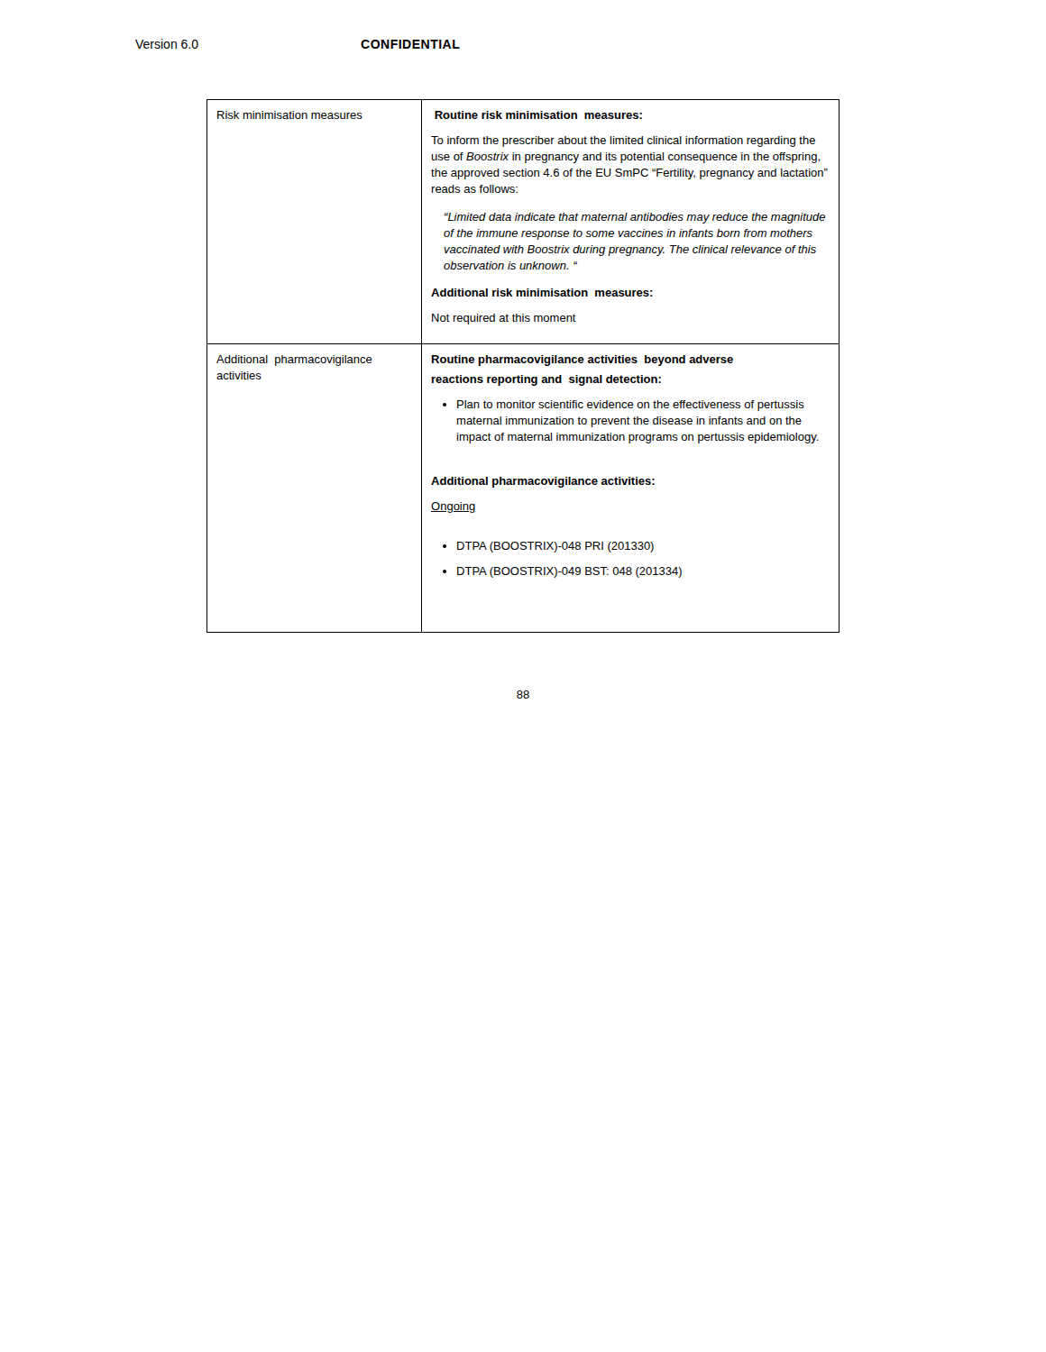Version 6.0 CONFIDENTIAL
| Risk minimisation measures | Routine risk minimisation measures: To inform the prescriber about the limited clinical information regarding the use of Boostrix in pregnancy and its potential consequence in the offspring, the approved section 4.6 of the EU SmPC “Fertility, pregnancy and lactation” reads as follows: “Limited data indicate that maternal antibodies may reduce the magnitude of the immune response to some vaccines in infants born from mothers vaccinated with Boostrix during pregnancy. The clinical relevance of this observation is unknown. “ Additional risk minimisation measures: Not required at this moment |
| Additional pharmacovigilance activities | Routine pharmacovigilance activities beyond adverse reactions reporting and signal detection: Plan to monitor scientific evidence on the effectiveness of pertussis maternal immunization to prevent the disease in infants and on the impact of maternal immunization programs on pertussis epidemiology. Additional pharmacovigilance activities: Ongoing DTPA (BOOSTRIX)-048 PRI (201330) DTPA (BOOSTRIX)-049 BST: 048 (201334) |
88